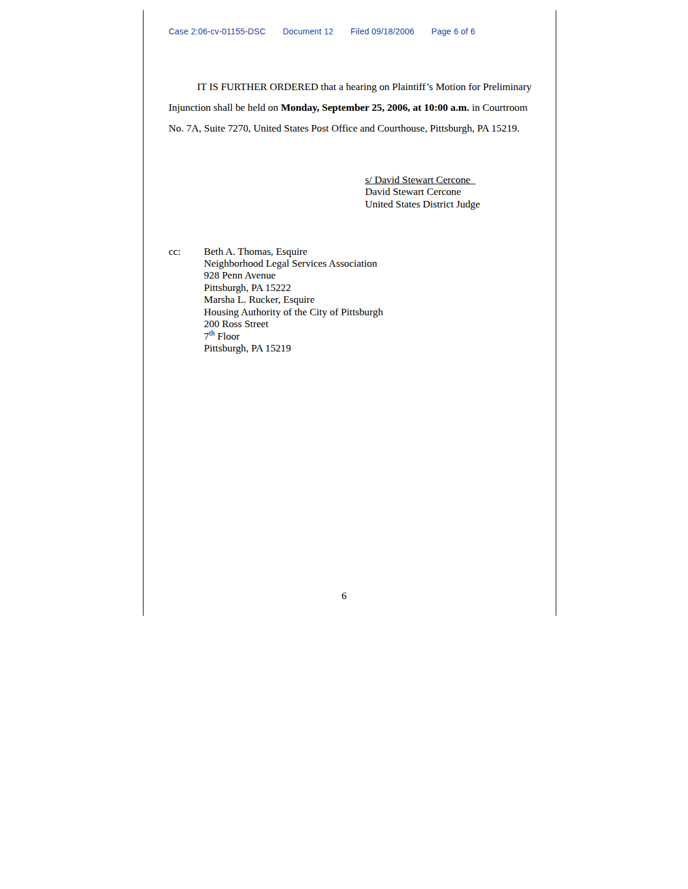Case 2:06-cv-01155-DSC Document 12 Filed 09/18/2006 Page 6 of 6
IT IS FURTHER ORDERED that a hearing on Plaintiff’s Motion for Preliminary Injunction shall be held on Monday, September 25, 2006, at 10:00 a.m. in Courtroom No. 7A, Suite 7270, United States Post Office and Courthouse, Pittsburgh, PA 15219.
s/ David Stewart Cercone
David Stewart Cercone
United States District Judge
| cc: | Beth A. Thomas, Esquire Neighborhood Legal Services Association 928 Penn Avenue Pittsburgh, PA 15222 |
| | Marsha L. Rucker, Esquire Housing Authority of the City of Pittsburgh 200 Ross Street 7 th Floor Pittsburgh, PA 15219 |
6